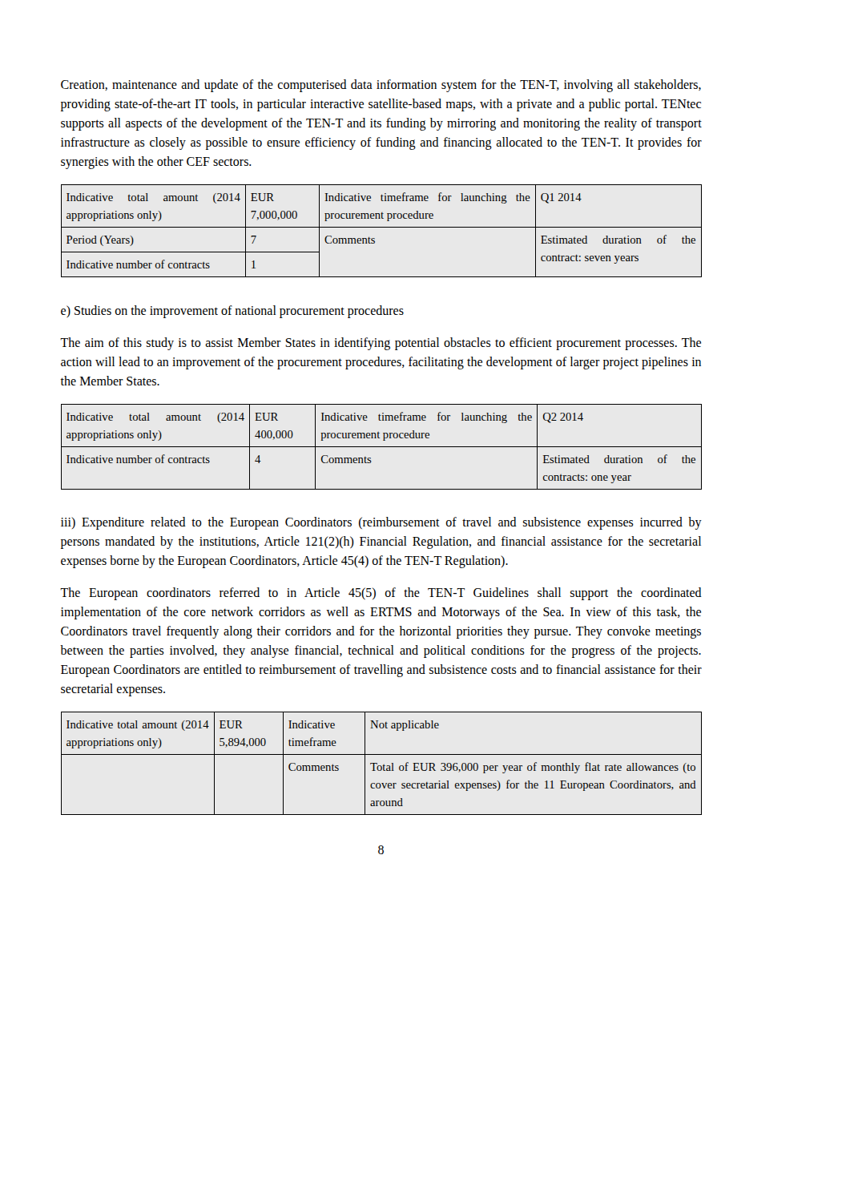Creation, maintenance and update of the computerised data information system for the TEN-T, involving all stakeholders, providing state-of-the-art IT tools, in particular interactive satellite-based maps, with a private and a public portal. TENtec supports all aspects of the development of the TEN-T and its funding by mirroring and monitoring the reality of transport infrastructure as closely as possible to ensure efficiency of funding and financing allocated to the TEN-T. It provides for synergies with the other CEF sectors.
| Indicative total amount (2014 appropriations only) | EUR 7,000,000 | Indicative timeframe for launching the procurement procedure | Q1 2014 |
| Period (Years) | 7 | Comments | Estimated duration of the contract: seven years |
| Indicative number of contracts | 1 |
e) Studies on the improvement of national procurement procedures
The aim of this study is to assist Member States in identifying potential obstacles to efficient procurement processes. The action will lead to an improvement of the procurement procedures, facilitating the development of larger project pipelines in the Member States.
| Indicative total amount (2014 appropriations only) | EUR 400,000 | Indicative timeframe for launching the procurement procedure | Q2 2014 |
| Indicative number of contracts | 4 | Comments | Estimated duration of the contracts: one year |
iii) Expenditure related to the European Coordinators (reimbursement of travel and subsistence expenses incurred by persons mandated by the institutions, Article 121(2)(h) Financial Regulation, and financial assistance for the secretarial expenses borne by the European Coordinators, Article 45(4) of the TEN-T Regulation).
The European coordinators referred to in Article 45(5) of the TEN-T Guidelines shall support the coordinated implementation of the core network corridors as well as ERTMS and Motorways of the Sea. In view of this task, the Coordinators travel frequently along their corridors and for the horizontal priorities they pursue. They convoke meetings between the parties involved, they analyse financial, technical and political conditions for the progress of the projects. European Coordinators are entitled to reimbursement of travelling and subsistence costs and to financial assistance for their secretarial expenses.
| Indicative total amount (2014 appropriations only) | EUR 5,894,000 | Indicative timeframe | Not applicable |
| | | Comments | Total of EUR 396,000 per year of monthly flat rate allowances (to cover secretarial expenses) for the 11 European Coordinators, and around |
8